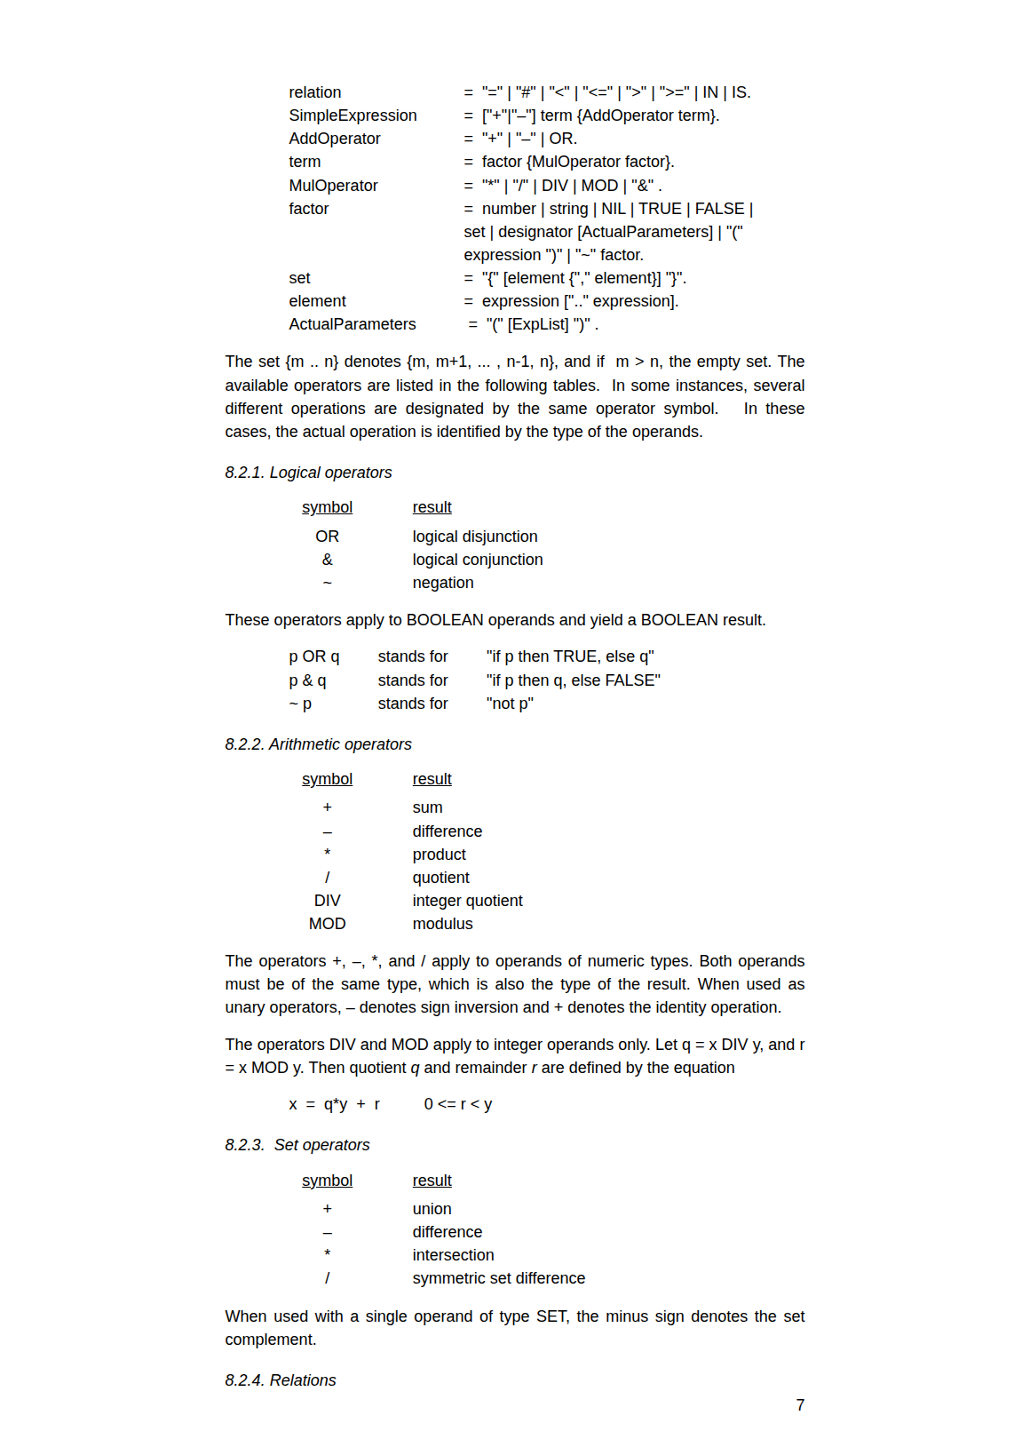| relation | = "=" / "#" / "<" / "<=" / ">" / ">=" / IN / IS. |
| SimpleExpression | = ["+"/"–"] term {AddOperator term}. |
| AddOperator | = "+" / "–" / OR. |
| term | = factor {MulOperator factor}. |
| MulOperator | = "*" / "/" / DIV / MOD / "&" . |
| factor | = number / string / NIL / TRUE / FALSE / |
| | set / designator [ActualParameters] / "(" expression ")" / "~" factor. |
| set | = "{" [element {"," element}] "}". |
| element | = expression [".." expression]. |
| ActualParameters | = "(" [ExpList] ")" . |
The set {m .. n} denotes {m, m+1, ... , n-1, n}, and if m > n, the empty set. The available operators are listed in the following tables. In some instances, several different operations are designated by the same operator symbol. In these cases, the actual operation is identified by the type of the operands.
8.2.1. Logical operators
| symbol | result |
| --- | --- |
| OR | logical disjunction |
| & | logical conjunction |
| ~ | negation |
These operators apply to BOOLEAN operands and yield a BOOLEAN result.
| p OR q | stands for | "if p then TRUE, else q" |
| p & q | stands for | "if p then q, else FALSE" |
| ~ p | stands for | "not p" |
8.2.2. Arithmetic operators
| symbol | result |
| --- | --- |
| + | sum |
| – | difference |
| * | product |
| / | quotient |
| DIV | integer quotient |
| MOD | modulus |
The operators +, –, *, and / apply to operands of numeric types. Both operands must be of the same type, which is also the type of the result. When used as unary operators, – denotes sign inversion and + denotes the identity operation.
The operators DIV and MOD apply to integer operands only. Let q = x DIV y, and r = x MOD y. Then quotient q and remainder r are defined by the equation
x = q*y + r 0 <= r < y
8.2.3. Set operators
| symbol | result |
| --- | --- |
| + | union |
| – | difference |
| * | intersection |
| / | symmetric set difference |
When used with a single operand of type SET, the minus sign denotes the set complement.
8.2.4. Relations
7